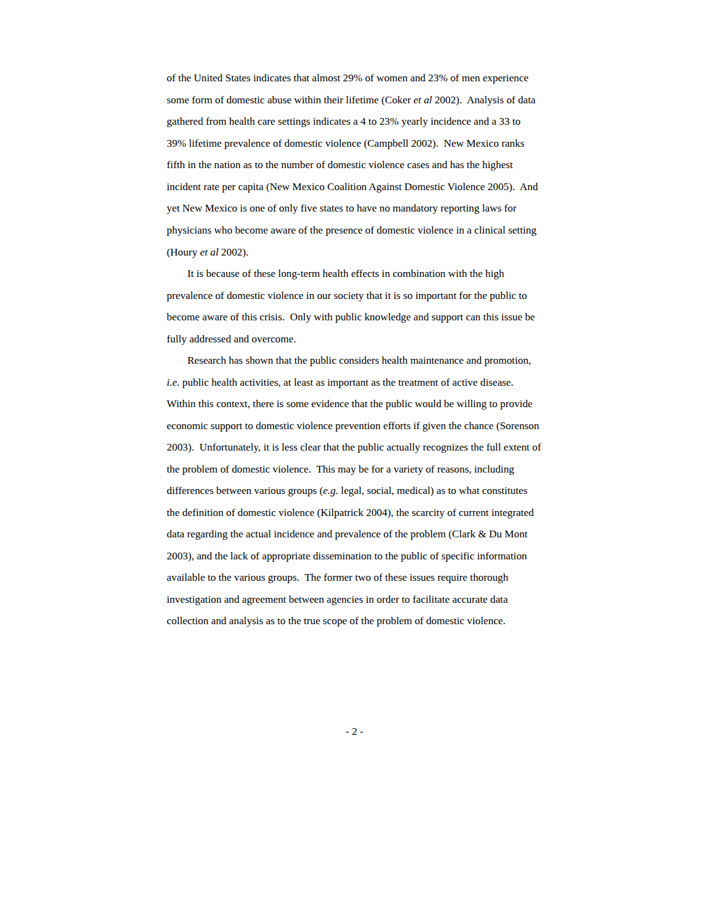of the United States indicates that almost 29% of women and 23% of men experience some form of domestic abuse within their lifetime (Coker et al 2002). Analysis of data gathered from health care settings indicates a 4 to 23% yearly incidence and a 33 to 39% lifetime prevalence of domestic violence (Campbell 2002). New Mexico ranks fifth in the nation as to the number of domestic violence cases and has the highest incident rate per capita (New Mexico Coalition Against Domestic Violence 2005). And yet New Mexico is one of only five states to have no mandatory reporting laws for physicians who become aware of the presence of domestic violence in a clinical setting (Houry et al 2002).
It is because of these long-term health effects in combination with the high prevalence of domestic violence in our society that it is so important for the public to become aware of this crisis. Only with public knowledge and support can this issue be fully addressed and overcome.
Research has shown that the public considers health maintenance and promotion, i.e. public health activities, at least as important as the treatment of active disease. Within this context, there is some evidence that the public would be willing to provide economic support to domestic violence prevention efforts if given the chance (Sorenson 2003). Unfortunately, it is less clear that the public actually recognizes the full extent of the problem of domestic violence. This may be for a variety of reasons, including differences between various groups (e.g. legal, social, medical) as to what constitutes the definition of domestic violence (Kilpatrick 2004), the scarcity of current integrated data regarding the actual incidence and prevalence of the problem (Clark & Du Mont 2003), and the lack of appropriate dissemination to the public of specific information available to the various groups. The former two of these issues require thorough investigation and agreement between agencies in order to facilitate accurate data collection and analysis as to the true scope of the problem of domestic violence.
- 2 -